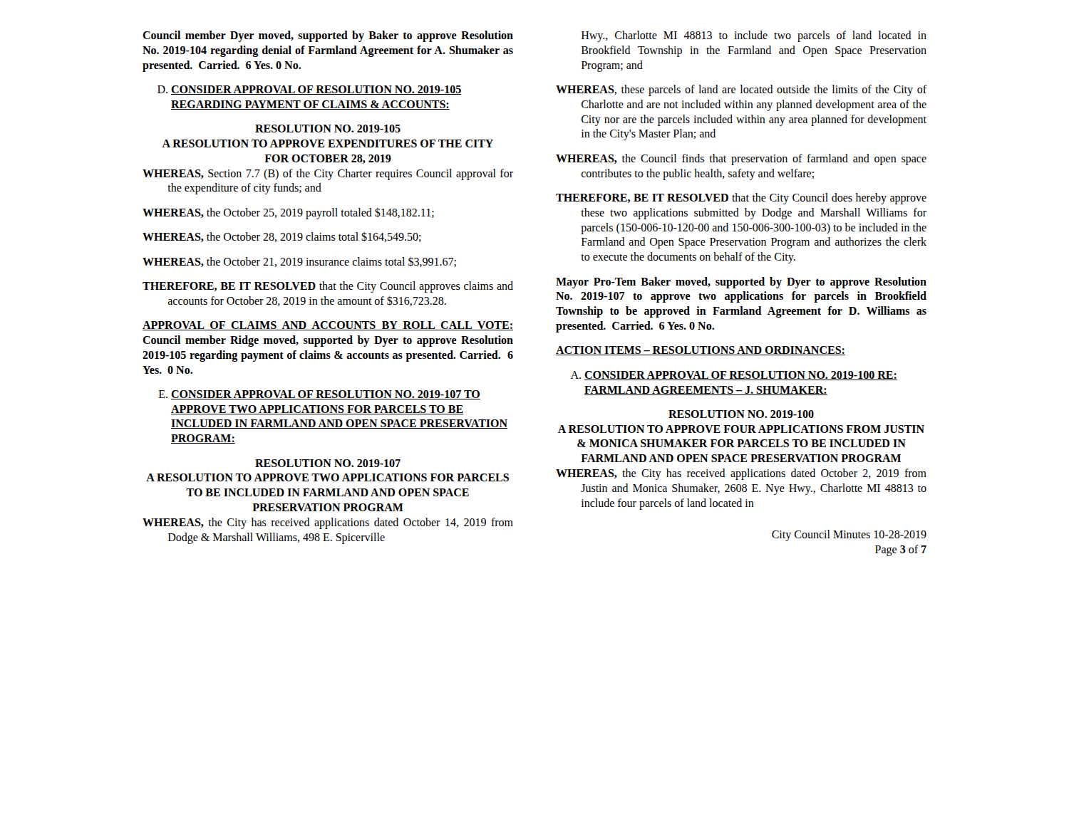Council member Dyer moved, supported by Baker to approve Resolution No. 2019-104 regarding denial of Farmland Agreement for A. Shumaker as presented. Carried. 6 Yes. 0 No.
CONSIDER APPROVAL OF RESOLUTION NO. 2019-105 REGARDING PAYMENT OF CLAIMS & ACCOUNTS:
RESOLUTION NO. 2019-105
A RESOLUTION TO APPROVE EXPENDITURES OF THE CITY
FOR OCTOBER 28, 2019
WHEREAS, Section 7.7 (B) of the City Charter requires Council approval for the expenditure of city funds; and
WHEREAS, the October 25, 2019 payroll totaled $148,182.11;
WHEREAS, the October 28, 2019 claims total $164,549.50;
WHEREAS, the October 21, 2019 insurance claims total $3,991.67;
THEREFORE, BE IT RESOLVED that the City Council approves claims and accounts for October 28, 2019 in the amount of $316,723.28.
APPROVAL OF CLAIMS AND ACCOUNTS BY ROLL CALL VOTE: Council member Ridge moved, supported by Dyer to approve Resolution 2019-105 regarding payment of claims & accounts as presented. Carried. 6 Yes. 0 No.
CONSIDER APPROVAL OF RESOLUTION NO. 2019-107 TO APPROVE TWO APPLICATIONS FOR PARCELS TO BE INCLUDED IN FARMLAND AND OPEN SPACE PRESERVATION PROGRAM:
RESOLUTION NO. 2019-107
A RESOLUTION TO APPROVE TWO APPLICATIONS FOR PARCELS TO BE INCLUDED IN FARMLAND AND OPEN SPACE PRESERVATION PROGRAM
WHEREAS, the City has received applications dated October 14, 2019 from Dodge & Marshall Williams, 498 E. Spicerville
Hwy., Charlotte MI 48813 to include two parcels of land located in Brookfield Township in the Farmland and Open Space Preservation Program; and
WHEREAS, these parcels of land are located outside the limits of the City of Charlotte and are not included within any planned development area of the City nor are the parcels included within any area planned for development in the City's Master Plan; and
WHEREAS, the Council finds that preservation of farmland and open space contributes to the public health, safety and welfare;
THEREFORE, BE IT RESOLVED that the City Council does hereby approve these two applications submitted by Dodge and Marshall Williams for parcels (150-006-10-120-00 and 150-006-300-100-03) to be included in the Farmland and Open Space Preservation Program and authorizes the clerk to execute the documents on behalf of the City.
Mayor Pro-Tem Baker moved, supported by Dyer to approve Resolution No. 2019-107 to approve two applications for parcels in Brookfield Township to be approved in Farmland Agreement for D. Williams as presented. Carried. 6 Yes. 0 No.
ACTION ITEMS – RESOLUTIONS AND ORDINANCES:
CONSIDER APPROVAL OF RESOLUTION NO. 2019-100 RE: FARMLAND AGREEMENTS – J. SHUMAKER:
RESOLUTION NO. 2019-100
A RESOLUTION TO APPROVE FOUR APPLICATIONS FROM JUSTIN & MONICA SHUMAKER FOR PARCELS TO BE INCLUDED IN FARMLAND AND OPEN SPACE PRESERVATION PROGRAM
WHEREAS, the City has received applications dated October 2, 2019 from Justin and Monica Shumaker, 2608 E. Nye Hwy., Charlotte MI 48813 to include four parcels of land located in
City Council Minutes 10-28-2019 Page 3 of 7